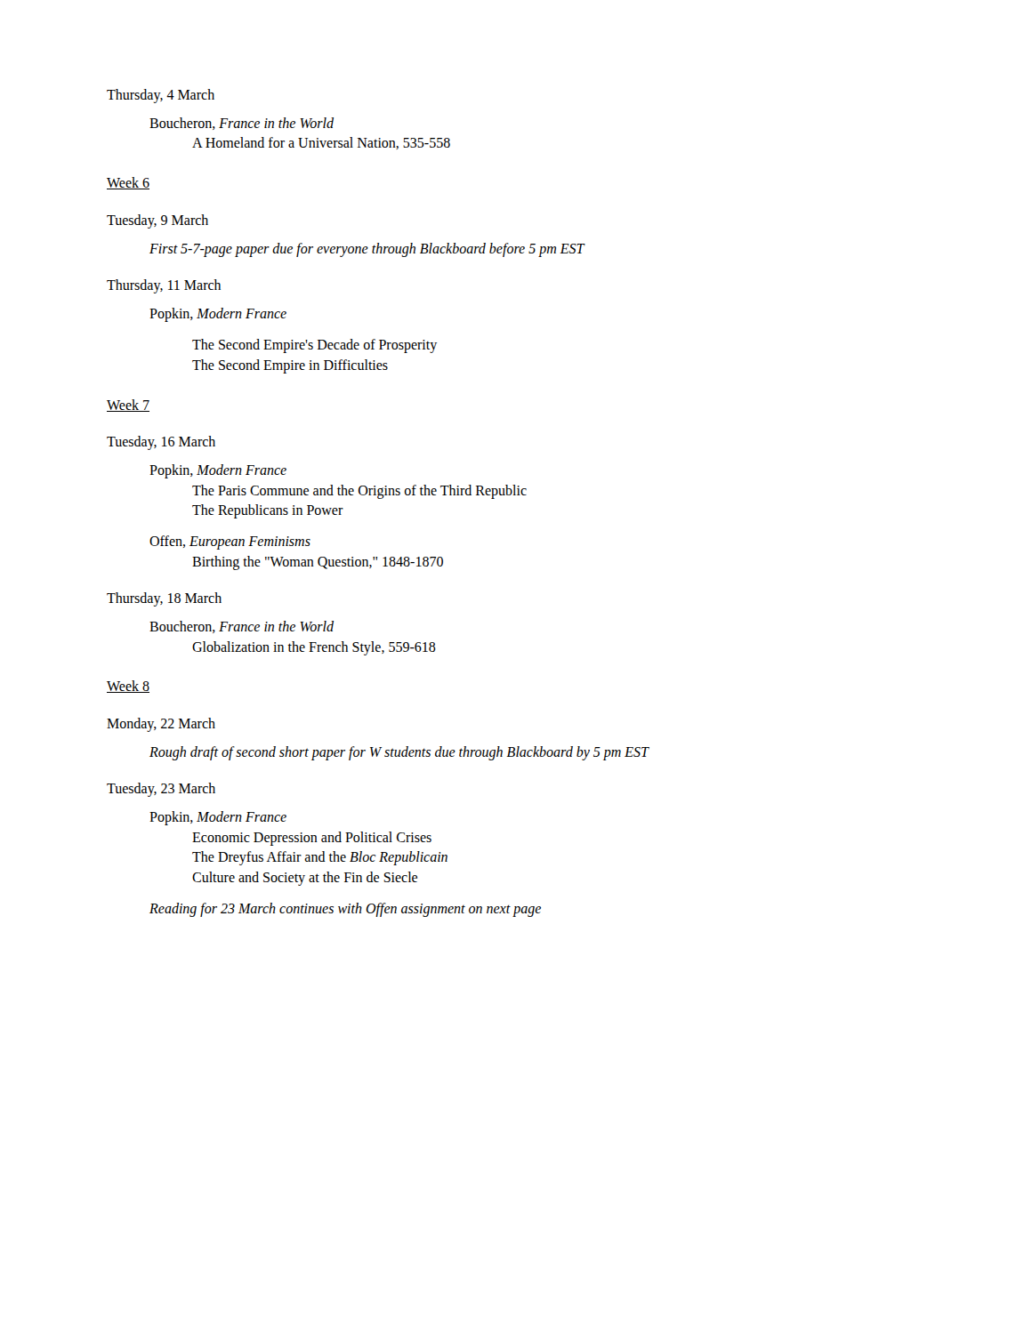Thursday, 4 March
Boucheron, France in the World
A Homeland for a Universal Nation, 535-558
Week 6
Tuesday, 9 March
First 5-7-page paper due for everyone through Blackboard before 5 pm EST
Thursday, 11 March
Popkin, Modern France
The Second Empire's Decade of Prosperity
The Second Empire in Difficulties
Week 7
Tuesday, 16 March
Popkin, Modern France
The Paris Commune and the Origins of the Third Republic
The Republicans in Power
Offen, European Feminisms
Birthing the "Woman Question," 1848-1870
Thursday, 18 March
Boucheron, France in the World
Globalization in the French Style, 559-618
Week 8
Monday, 22 March
Rough draft of second short paper for W students due through Blackboard by 5 pm EST
Tuesday, 23 March
Popkin, Modern France
Economic Depression and Political Crises
The Dreyfus Affair and the Bloc Republicain
Culture and Society at the Fin de Siecle
Reading for 23 March continues with Offen assignment on next page